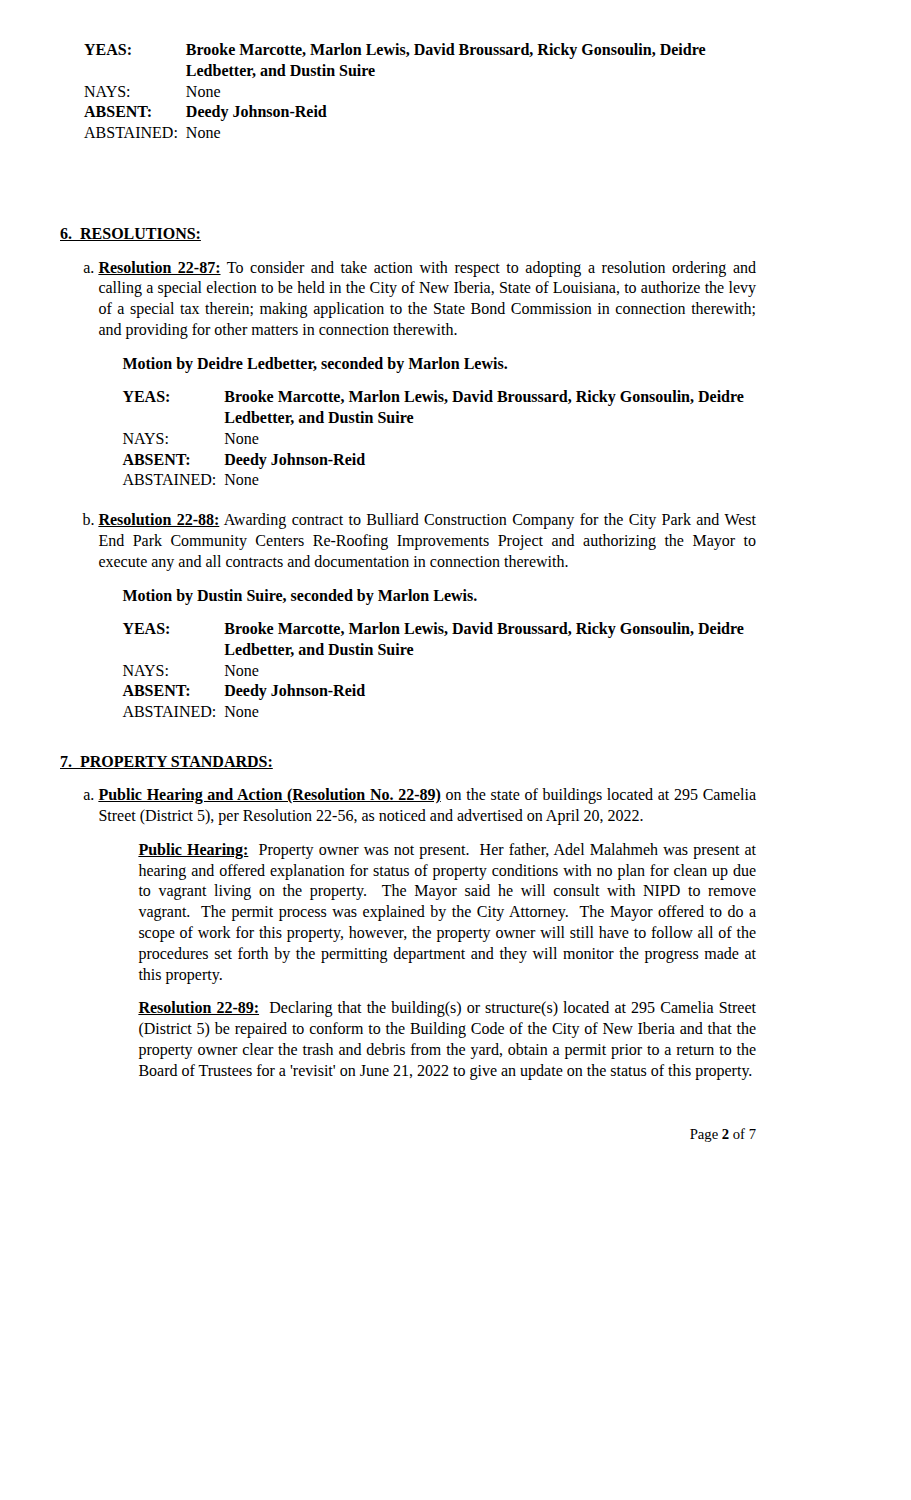| YEAS: | Brooke Marcotte, Marlon Lewis, David Broussard, Ricky Gonsoulin, Deidre Ledbetter, and Dustin Suire |
| NAYS: | None |
| ABSENT: | Deedy Johnson-Reid |
| ABSTAINED: | None |
6. RESOLUTIONS:
Resolution 22-87: To consider and take action with respect to adopting a resolution ordering and calling a special election to be held in the City of New Iberia, State of Louisiana, to authorize the levy of a special tax therein; making application to the State Bond Commission in connection therewith; and providing for other matters in connection therewith.
Motion by Deidre Ledbetter, seconded by Marlon Lewis.
| YEAS: | Brooke Marcotte, Marlon Lewis, David Broussard, Ricky Gonsoulin, Deidre Ledbetter, and Dustin Suire |
| NAYS: | None |
| ABSENT: | Deedy Johnson-Reid |
| ABSTAINED: | None |
Resolution 22-88: Awarding contract to Bulliard Construction Company for the City Park and West End Park Community Centers Re-Roofing Improvements Project and authorizing the Mayor to execute any and all contracts and documentation in connection therewith.
Motion by Dustin Suire, seconded by Marlon Lewis.
| YEAS: | Brooke Marcotte, Marlon Lewis, David Broussard, Ricky Gonsoulin, Deidre Ledbetter, and Dustin Suire |
| NAYS: | None |
| ABSENT: | Deedy Johnson-Reid |
| ABSTAINED: | None |
7. PROPERTY STANDARDS:
Public Hearing and Action (Resolution No. 22-89) on the state of buildings located at 295 Camelia Street (District 5), per Resolution 22-56, as noticed and advertised on April 20, 2022.
Public Hearing: Property owner was not present. Her father, Adel Malahmeh was present at hearing and offered explanation for status of property conditions with no plan for clean up due to vagrant living on the property. The Mayor said he will consult with NIPD to remove vagrant. The permit process was explained by the City Attorney. The Mayor offered to do a scope of work for this property, however, the property owner will still have to follow all of the procedures set forth by the permitting department and they will monitor the progress made at this property.
Resolution 22-89: Declaring that the building(s) or structure(s) located at 295 Camelia Street (District 5) be repaired to conform to the Building Code of the City of New Iberia and that the property owner clear the trash and debris from the yard, obtain a permit prior to a return to the Board of Trustees for a 'revisit' on June 21, 2022 to give an update on the status of this property.
Page 2 of 7